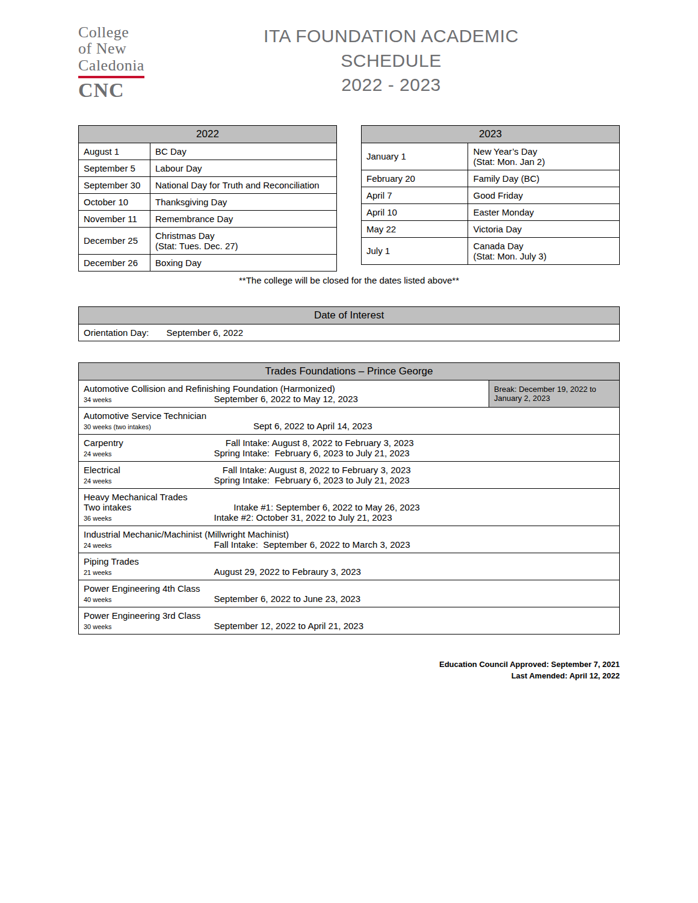College
of New
Caledonia
CNC
ITA FOUNDATION ACADEMIC
SCHEDULE
2022 - 2023
| 2022 |
| August 1 | BC Day |
| September 5 | Labour Day |
| September 30 | National Day for Truth and Reconciliation |
| October 10 | Thanksgiving Day |
| November 11 | Remembrance Day |
| December 25 | Christmas Day (Stat: Tues. Dec. 27) |
| December 26 | Boxing Day |
| 2023 |
| January 1 | New Year’s Day (Stat: Mon. Jan 2) |
| February 20 | Family Day (BC) |
| April 7 | Good Friday |
| April 10 | Easter Monday |
| May 22 | Victoria Day |
| July 1 | Canada Day (Stat: Mon. July 3) |
**The college will be closed for the dates listed above**
| Date of Interest |
| Orientation Day: September 6, 2022 |
| Trades Foundations – Prince George |
| Automotive Collision and Refinishing Foundation (Harmonized) 34 weeks September 6, 2022 to May 12, 2023 | Break: December 19, 2022 to January 2, 2023 |
| Automotive Service Technician 30 weeks (two intakes) Sept 6, 2022 to April 14, 2023 |
| Carpentry Fall Intake: August 8, 2022 to February 3, 2023 24 weeks Spring Intake: February 6, 2023 to July 21, 2023 |
| Electrical Fall Intake: August 8, 2022 to February 3, 2023 24 weeks Spring Intake: February 6, 2023 to July 21, 2023 |
| Heavy Mechanical Trades Two intakes Intake #1: September 6, 2022 to May 26, 2023 36 weeks Intake #2: October 31, 2022 to July 21, 2023 |
| Industrial Mechanic/Machinist (Millwright Machinist) 24 weeks Fall Intake: September 6, 2022 to March 3, 2023 |
| Piping Trades 21 weeks August 29, 2022 to Febraury 3, 2023 |
| Power Engineering 4th Class 40 weeks September 6, 2022 to June 23, 2023 |
| Power Engineering 3rd Class 30 weeks September 12, 2022 to April 21, 2023 |
Education Council Approved: September 7, 2021
Last Amended: April 12, 2022